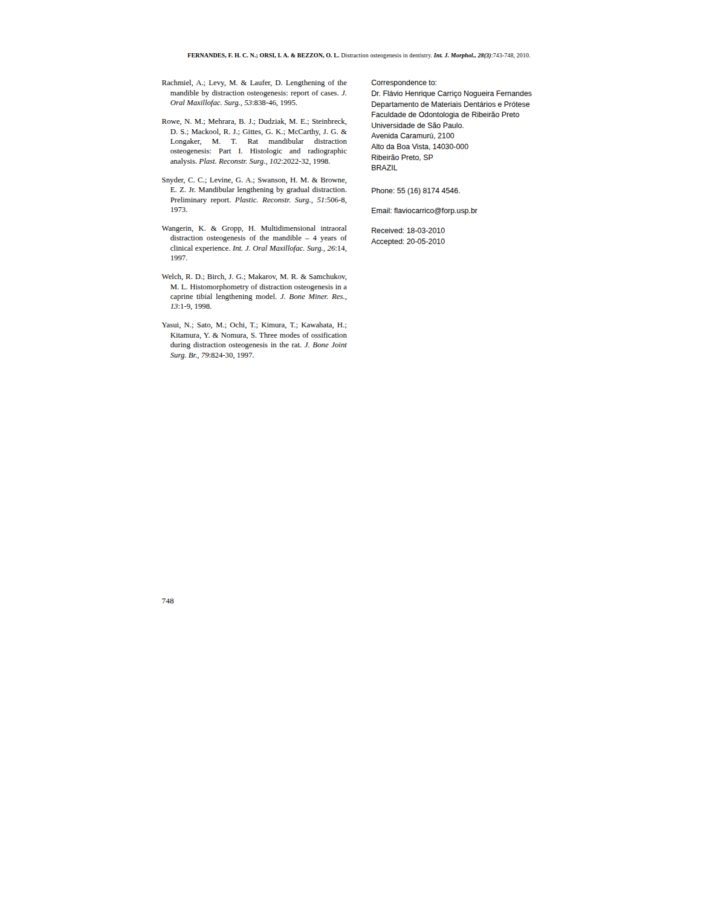FERNANDES, F. H. C. N.; ORSI, I. A. & BEZZON, O. L. Distraction osteogenesis in dentistry. Int. J. Morphol., 28(3):743-748, 2010.
Rachmiel, A.; Levy, M. & Laufer, D. Lengthening of the mandible by distraction osteogenesis: report of cases. J. Oral Maxillofac. Surg., 53:838-46, 1995.
Rowe, N. M.; Mehrara, B. J.; Dudziak, M. E.; Steinbreck, D. S.; Mackool, R. J.; Gittes, G. K.; McCarthy, J. G. & Longaker, M. T. Rat mandibular distraction osteogenesis: Part I. Histologic and radiographic analysis. Plast. Reconstr. Surg., 102:2022-32, 1998.
Snyder, C. C.; Levine, G. A.; Swanson, H. M. & Browne, E. Z. Jr. Mandibular lengthening by gradual distraction. Preliminary report. Plastic. Reconstr. Surg., 51:506-8, 1973.
Wangerin, K. & Gropp, H. Multidimensional intraoral distraction osteogenesis of the mandible – 4 years of clinical experience. Int. J. Oral Maxillofac. Surg., 26:14, 1997.
Welch, R. D.; Birch, J. G.; Makarov, M. R. & Samchukov, M. L. Histomorphometry of distraction osteogenesis in a caprine tibial lengthening model. J. Bone Miner. Res., 13:1-9, 1998.
Yasui, N.; Sato, M.; Ochi, T.; Kimura, T.; Kawahata, H.; Kitamura, Y. & Nomura, S. Three modes of ossification during distraction osteogenesis in the rat. J. Bone Joint Surg. Br., 79:824-30, 1997.
Correspondence to:
Dr. Flávio Henrique Carriço Nogueira Fernandes
Departamento de Materiais Dentários e Prótese
Faculdade de Odontologia de Ribeirão Preto
Universidade de São Paulo.
Avenida Caramurú, 2100
Alto da Boa Vista, 14030-000
Ribeirão Preto, SP
BRAZIL
Phone: 55 (16) 8174 4546.
Email: flaviocarrico@forp.usp.br
Received: 18-03-2010
Accepted: 20-05-2010
748